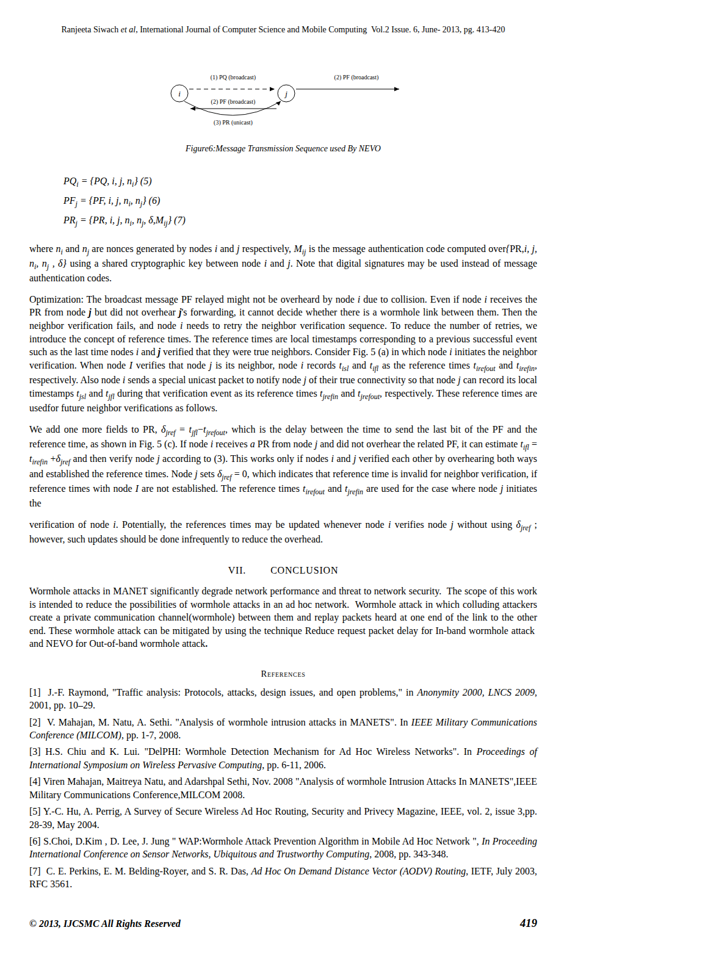Ranjeeta Siwach et al, International Journal of Computer Science and Mobile Computing Vol.2 Issue. 6, June- 2013, pg. 413-420
i j (1) PQ (broadcast) (2) PF (broadcast) (2) PF (broadcast) (3) PR (unicast)
Figure6:Message Transmission Sequence used By NEVO
PQi = {PQ, i, j, ni} (5)
PFj = {PF, i, j, ni, nj} (6)
PRj = {PR, i, j, ni, nj, δ,Mij} (7)
where ni and nj are nonces generated by nodes i and j respectively, Mij is the message authentication code computed over{PR,i, j, ni, nj , δ} using a shared cryptographic key between node i and j. Note that digital signatures may be used instead of message authentication codes.
Optimization: The broadcast message PF relayed might not be overheard by node i due to collision. Even if node i receives the PR from node j but did not overhear j's forwarding, it cannot decide whether there is a wormhole link between them. Then the neighbor verification fails, and node i needs to retry the neighbor verification sequence. To reduce the number of retries, we introduce the concept of reference times. The reference times are local timestamps corresponding to a previous successful event such as the last time nodes i and j verified that they were true neighbors. Consider Fig. 5 (a) in which node i initiates the neighbor verification. When node I verifies that node j is its neighbor, node i records tisl and tifl as the reference times tirefout and tirefin, respectively. Also node i sends a special unicast packet to notify node j of their true connectivity so that node j can record its local timestamps tjsl and tjfl during that verification event as its reference times tjrefin and tjrefout, respectively. These reference times are usedfor future neighbor verifications as follows.
We add one more fields to PR, δjref = tjfl−tjrefout, which is the delay between the time to send the last bit of the PF and the reference time, as shown in Fig. 5 (c). If node i receives a PR from node j and did not overhear the related PF, it can estimate tifl = tirefin +δjref and then verify node j according to (3). This works only if nodes i and j verified each other by overhearing both ways and established the reference times. Node j sets δjref = 0, which indicates that reference time is invalid for neighbor verification, if reference times with node I are not established. The reference times tirefout and tjrefin are used for the case where node j initiates the
verification of node i. Potentially, the references times may be updated whenever node i verifies node j without using δjref ; however, such updates should be done infrequently to reduce the overhead.
VII. CONCLUSION
Wormhole attacks in MANET significantly degrade network performance and threat to network security. The scope of this work is intended to reduce the possibilities of wormhole attacks in an ad hoc network. Wormhole attack in which colluding attackers create a private communication channel(wormhole) between them and replay packets heard at one end of the link to the other end. These wormhole attack can be mitigated by using the technique Reduce request packet delay for In-band wormhole attack and NEVO for Out-of-band wormhole attack.
References
[1] J.-F. Raymond, "Traffic analysis: Protocols, attacks, design issues, and open problems," in Anonymity 2000, LNCS 2009, 2001, pp. 10–29.
[2] V. Mahajan, M. Natu, A. Sethi. "Analysis of wormhole intrusion attacks in MANETS". In IEEE Military Communications Conference (MILCOM), pp. 1-7, 2008.
[3] H.S. Chiu and K. Lui. "DelPHI: Wormhole Detection Mechanism for Ad Hoc Wireless Networks". In Proceedings of International Symposium on Wireless Pervasive Computing, pp. 6-11, 2006.
[4] Viren Mahajan, Maitreya Natu, and Adarshpal Sethi, Nov. 2008 "Analysis of wormhole Intrusion Attacks In MANETS",IEEE Military Communications Conference,MILCOM 2008.
[5] Y.-C. Hu, A. Perrig, A Survey of Secure Wireless Ad Hoc Routing, Security and Privecy Magazine, IEEE, vol. 2, issue 3,pp. 28-39, May 2004.
[6] S.Choi, D.Kim , D. Lee, J. Jung " WAP:Wormhole Attack Prevention Algorithm in Mobile Ad Hoc Network ", In Proceeding International Conference on Sensor Networks, Ubiquitous and Trustworthy Computing, 2008, pp. 343-348.
[7] C. E. Perkins, E. M. Belding-Royer, and S. R. Das, Ad Hoc On Demand Distance Vector (AODV) Routing, IETF, July 2003, RFC 3561.
© 2013, IJCSMC All Rights Reserved 419